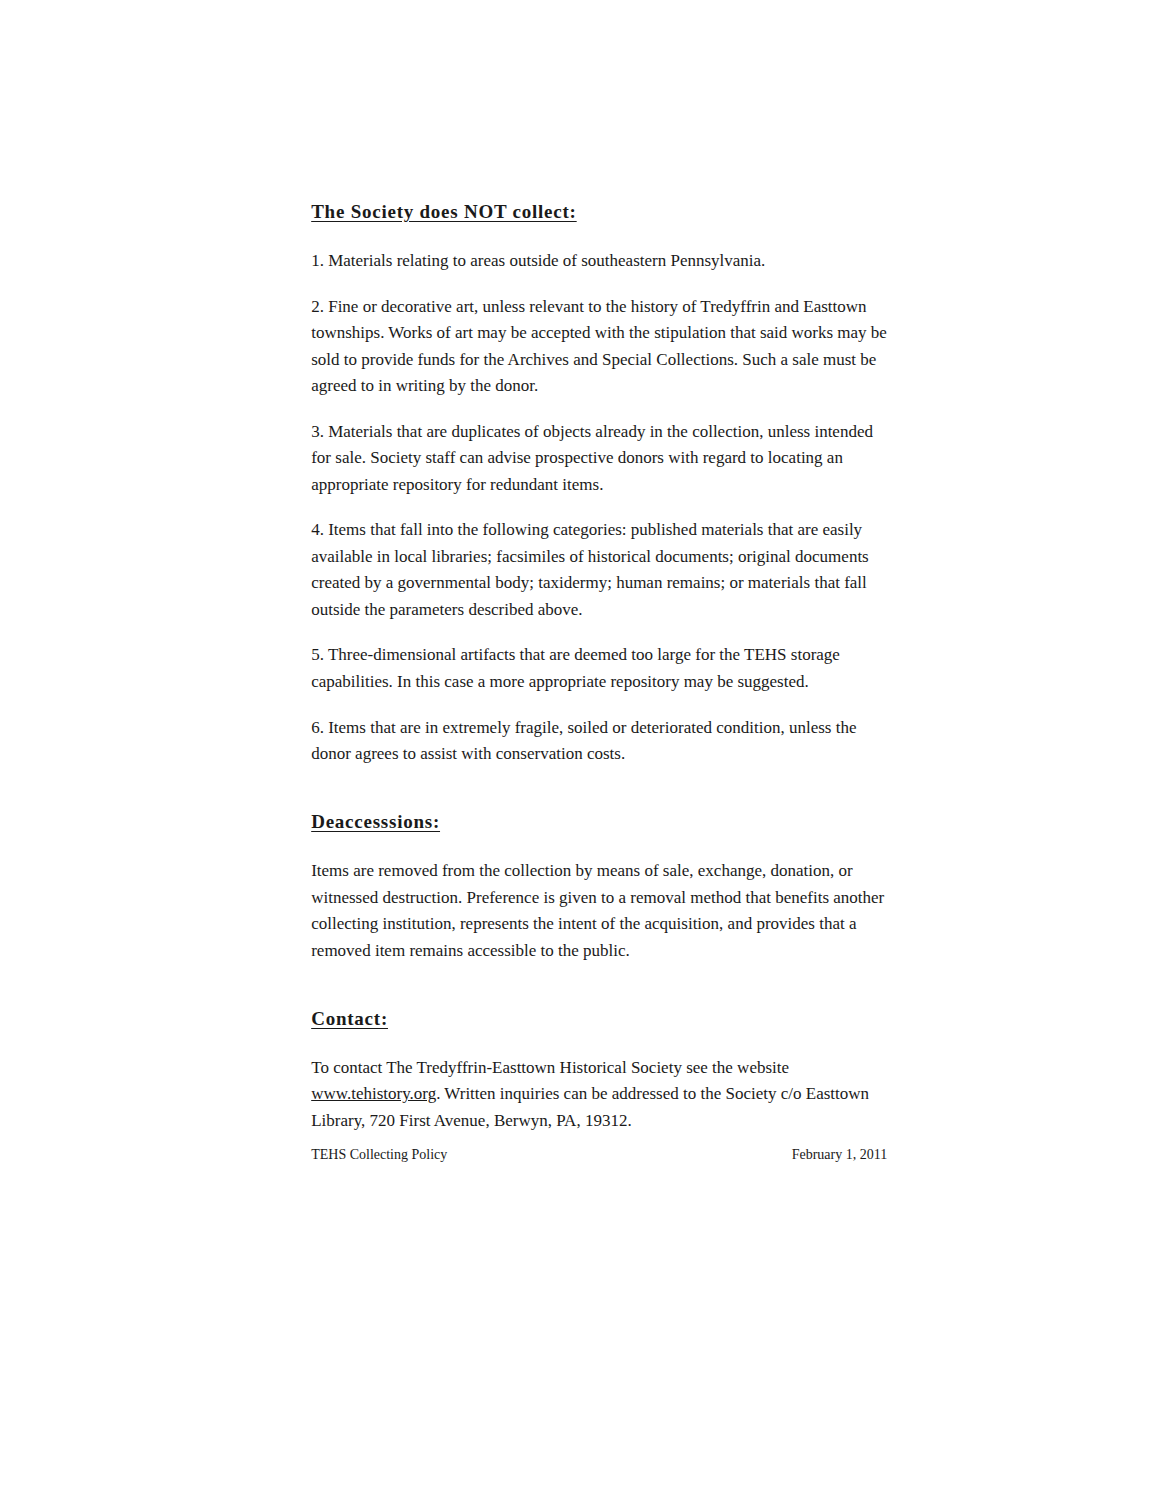The Society does NOT collect:
1. Materials relating to areas outside of southeastern Pennsylvania.
2. Fine or decorative art, unless relevant to the history of Tredyffrin and Easttown townships. Works of art may be accepted with the stipulation that said works may be sold to provide funds for the Archives and Special Collections. Such a sale must be agreed to in writing by the donor.
3. Materials that are duplicates of objects already in the collection, unless intended for sale. Society staff can advise prospective donors with regard to locating an appropriate repository for redundant items.
4. Items that fall into the following categories: published materials that are easily available in local libraries; facsimiles of historical documents; original documents created by a governmental body; taxidermy; human remains; or materials that fall outside the parameters described above.
5. Three-dimensional artifacts that are deemed too large for the TEHS storage capabilities. In this case a more appropriate repository may be suggested.
6. Items that are in extremely fragile, soiled or deteriorated condition, unless the donor agrees to assist with conservation costs.
Deaccesssions:
Items are removed from the collection by means of sale, exchange, donation, or witnessed destruction. Preference is given to a removal method that benefits another collecting institution, represents the intent of the acquisition, and provides that a removed item remains accessible to the public.
Contact:
To contact The Tredyffrin-Easttown Historical Society see the website www.tehistory.org. Written inquiries can be addressed to the Society c/o Easttown Library, 720 First Avenue, Berwyn, PA, 19312.
TEHS Collecting Policy February 1, 2011